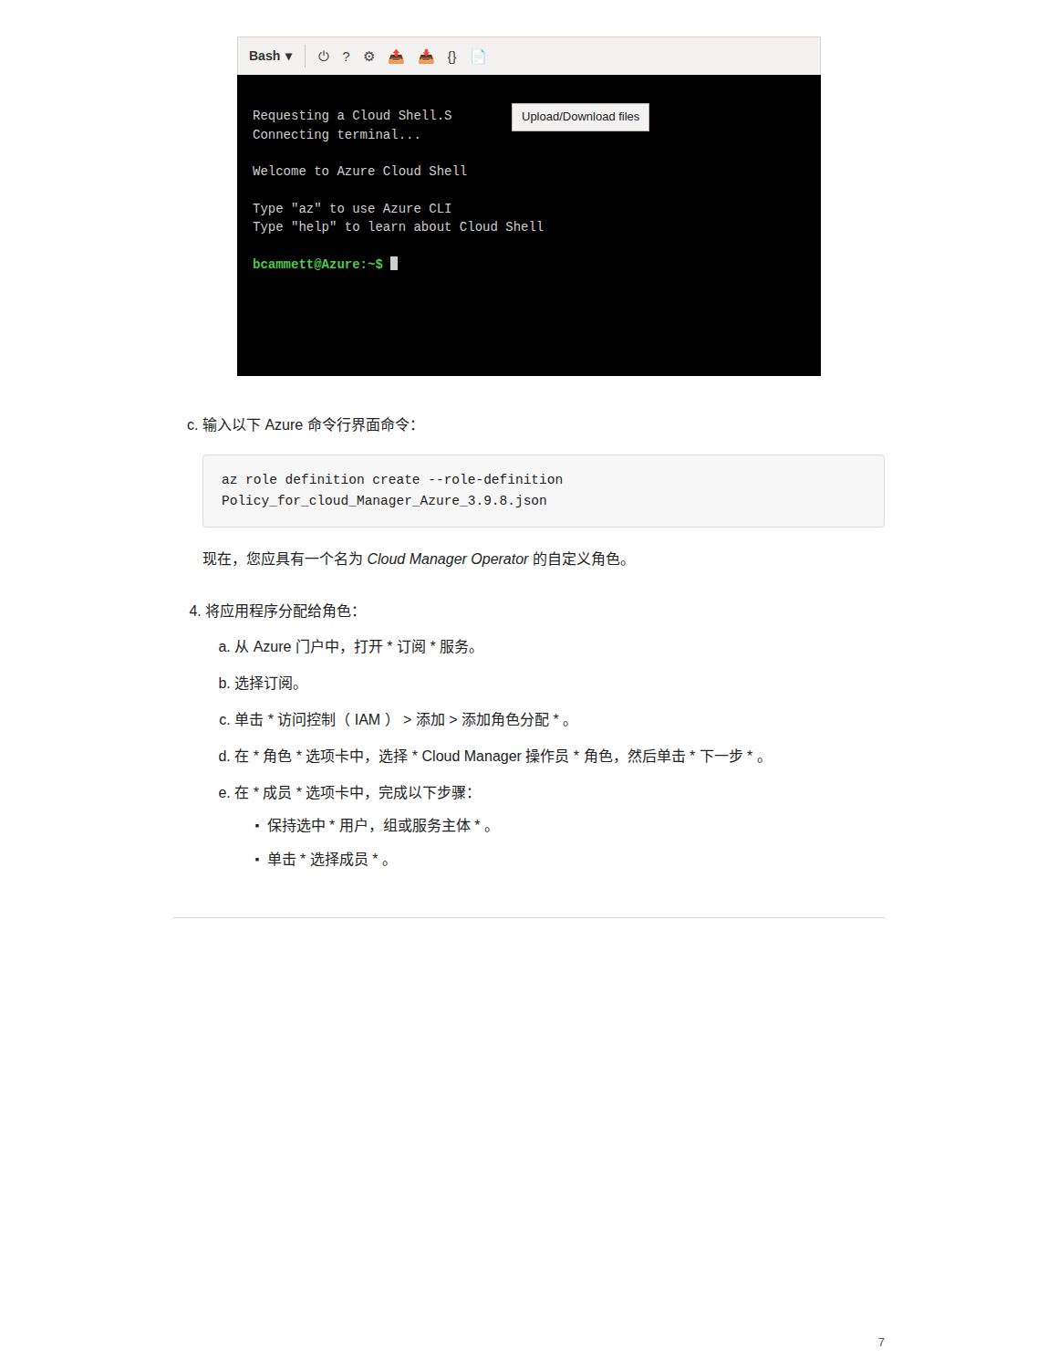Bash ▾ ⏻ ? ⚙ 📤 📥 {} 📄
Requesting a Cloud Shell.S Connecting terminal... Welcome to Azure Cloud Shell Type "az" to use Azure CLI Type "help" to learn about Cloud Shell bcammett@Azure:~$
Upload/Download files
输入以下 Azure 命令行界面命令：
az role definition create --role-definition
Policy_for_cloud_Manager_Azure_3.9.8.json
现在，您应具有一个名为 Cloud Manager Operator 的自定义角色。
将应用程序分配给角色：
从 Azure 门户中，打开 * 订阅 * 服务。
选择订阅。
单击 * 访问控制（ IAM ） > 添加 > 添加角色分配 * 。
在 * 角色 * 选项卡中，选择 * Cloud Manager 操作员 * 角色，然后单击 * 下一步 * 。
在 * 成员 * 选项卡中，完成以下步骤：
保持选中 * 用户，组或服务主体 * 。
单击 * 选择成员 * 。
7